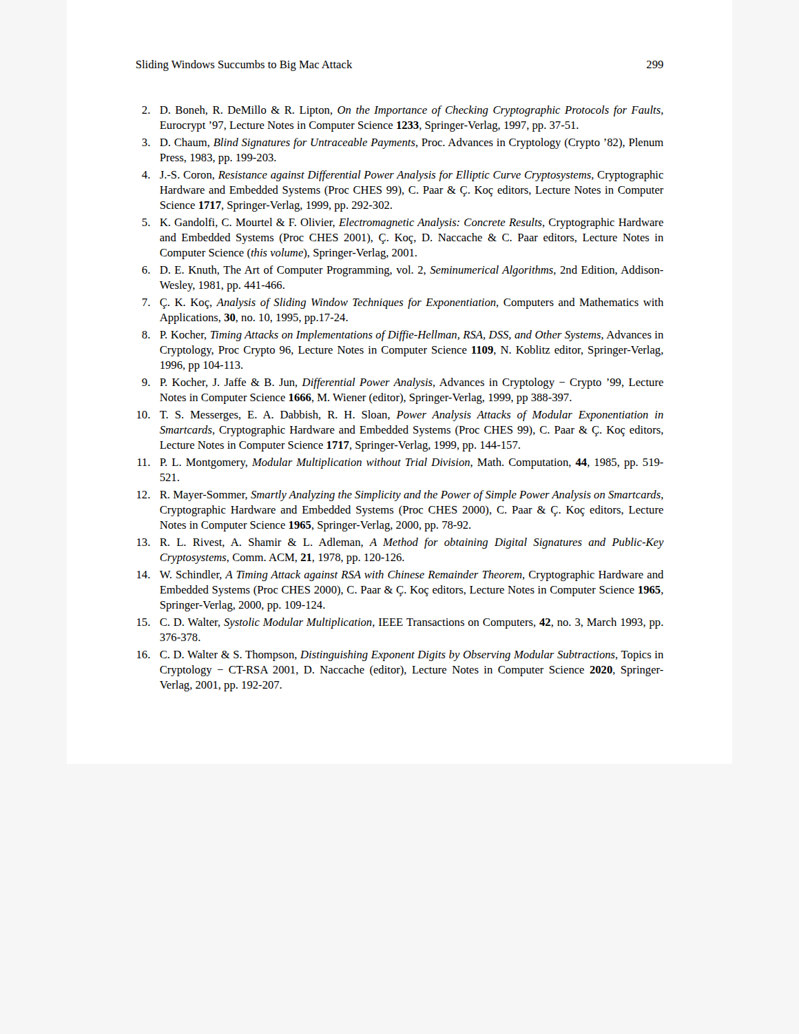Sliding Windows Succumbs to Big Mac Attack 299
2. D. Boneh, R. DeMillo & R. Lipton, On the Importance of Checking Cryptographic Protocols for Faults, Eurocrypt ’97, Lecture Notes in Computer Science 1233, Springer-Verlag, 1997, pp. 37-51.
3. D. Chaum, Blind Signatures for Untraceable Payments, Proc. Advances in Cryptology (Crypto ’82), Plenum Press, 1983, pp. 199-203.
4. J.-S. Coron, Resistance against Differential Power Analysis for Elliptic Curve Cryptosystems, Cryptographic Hardware and Embedded Systems (Proc CHES 99), C. Paar & Ç. Koç editors, Lecture Notes in Computer Science 1717, Springer-Verlag, 1999, pp. 292-302.
5. K. Gandolfi, C. Mourtel & F. Olivier, Electromagnetic Analysis: Concrete Results, Cryptographic Hardware and Embedded Systems (Proc CHES 2001), Ç. Koç, D. Naccache & C. Paar editors, Lecture Notes in Computer Science (this volume), Springer-Verlag, 2001.
6. D. E. Knuth, The Art of Computer Programming, vol. 2, Seminumerical Algorithms, 2nd Edition, Addison-Wesley, 1981, pp. 441-466.
7. Ç. K. Koç, Analysis of Sliding Window Techniques for Exponentiation, Computers and Mathematics with Applications, 30, no. 10, 1995, pp.17-24.
8. P. Kocher, Timing Attacks on Implementations of Diffie-Hellman, RSA, DSS, and Other Systems, Advances in Cryptology, Proc Crypto 96, Lecture Notes in Computer Science 1109, N. Koblitz editor, Springer-Verlag, 1996, pp 104-113.
9. P. Kocher, J. Jaffe & B. Jun, Differential Power Analysis, Advances in Cryptology − Crypto ’99, Lecture Notes in Computer Science 1666, M. Wiener (editor), Springer-Verlag, 1999, pp 388-397.
10. T. S. Messerges, E. A. Dabbish, R. H. Sloan, Power Analysis Attacks of Modular Exponentiation in Smartcards, Cryptographic Hardware and Embedded Systems (Proc CHES 99), C. Paar & Ç. Koç editors, Lecture Notes in Computer Science 1717, Springer-Verlag, 1999, pp. 144-157.
11. P. L. Montgomery, Modular Multiplication without Trial Division, Math. Computation, 44, 1985, pp. 519-521.
12. R. Mayer-Sommer, Smartly Analyzing the Simplicity and the Power of Simple Power Analysis on Smartcards, Cryptographic Hardware and Embedded Systems (Proc CHES 2000), C. Paar & Ç. Koç editors, Lecture Notes in Computer Science 1965, Springer-Verlag, 2000, pp. 78-92.
13. R. L. Rivest, A. Shamir & L. Adleman, A Method for obtaining Digital Signatures and Public-Key Cryptosystems, Comm. ACM, 21, 1978, pp. 120-126.
14. W. Schindler, A Timing Attack against RSA with Chinese Remainder Theorem, Cryptographic Hardware and Embedded Systems (Proc CHES 2000), C. Paar & Ç. Koç editors, Lecture Notes in Computer Science 1965, Springer-Verlag, 2000, pp. 109-124.
15. C. D. Walter, Systolic Modular Multiplication, IEEE Transactions on Computers, 42, no. 3, March 1993, pp. 376-378.
16. C. D. Walter & S. Thompson, Distinguishing Exponent Digits by Observing Modular Subtractions, Topics in Cryptology − CT-RSA 2001, D. Naccache (editor), Lecture Notes in Computer Science 2020, Springer-Verlag, 2001, pp. 192-207.